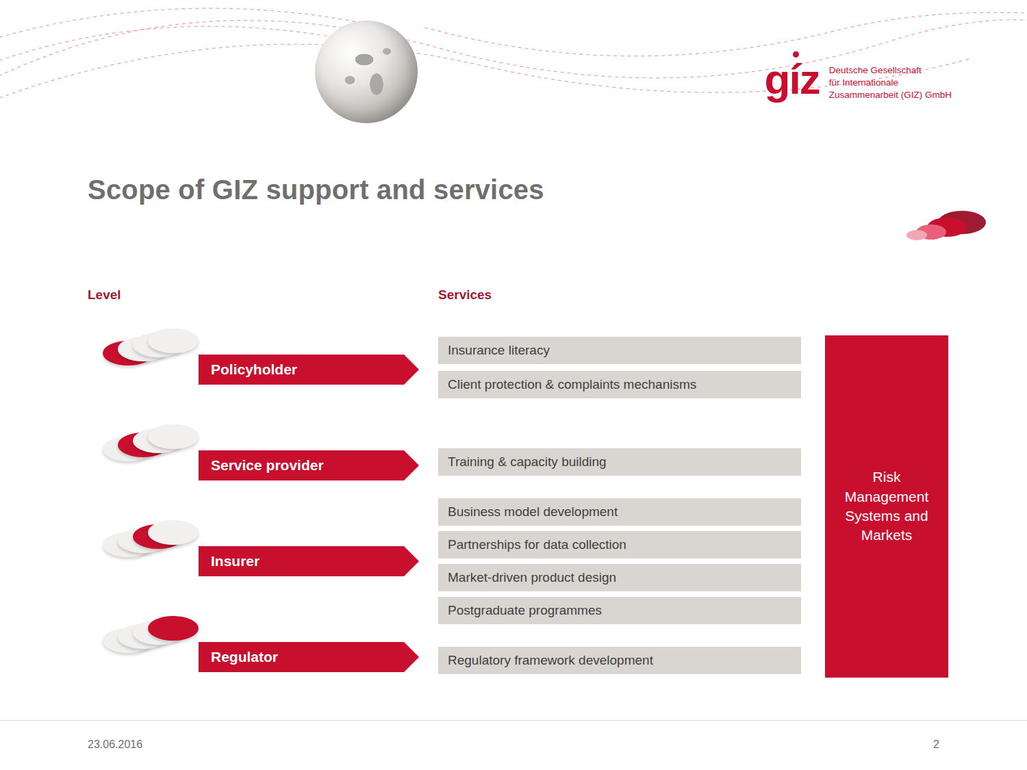gíz
Deutsche Gesellschaft
für Internationale
Zusammenarbeit (GIZ) GmbH
Scope of GIZ support and services
Level
Services
Policyholder
Service provider
Insurer
Regulator
Insurance literacy
Client protection & complaints mechanisms
Training & capacity building
Business model development
Partnerships for data collection
Market-driven product design
Postgraduate programmes
Regulatory framework development
Risk Management Systems and Markets
23.06.2016
2